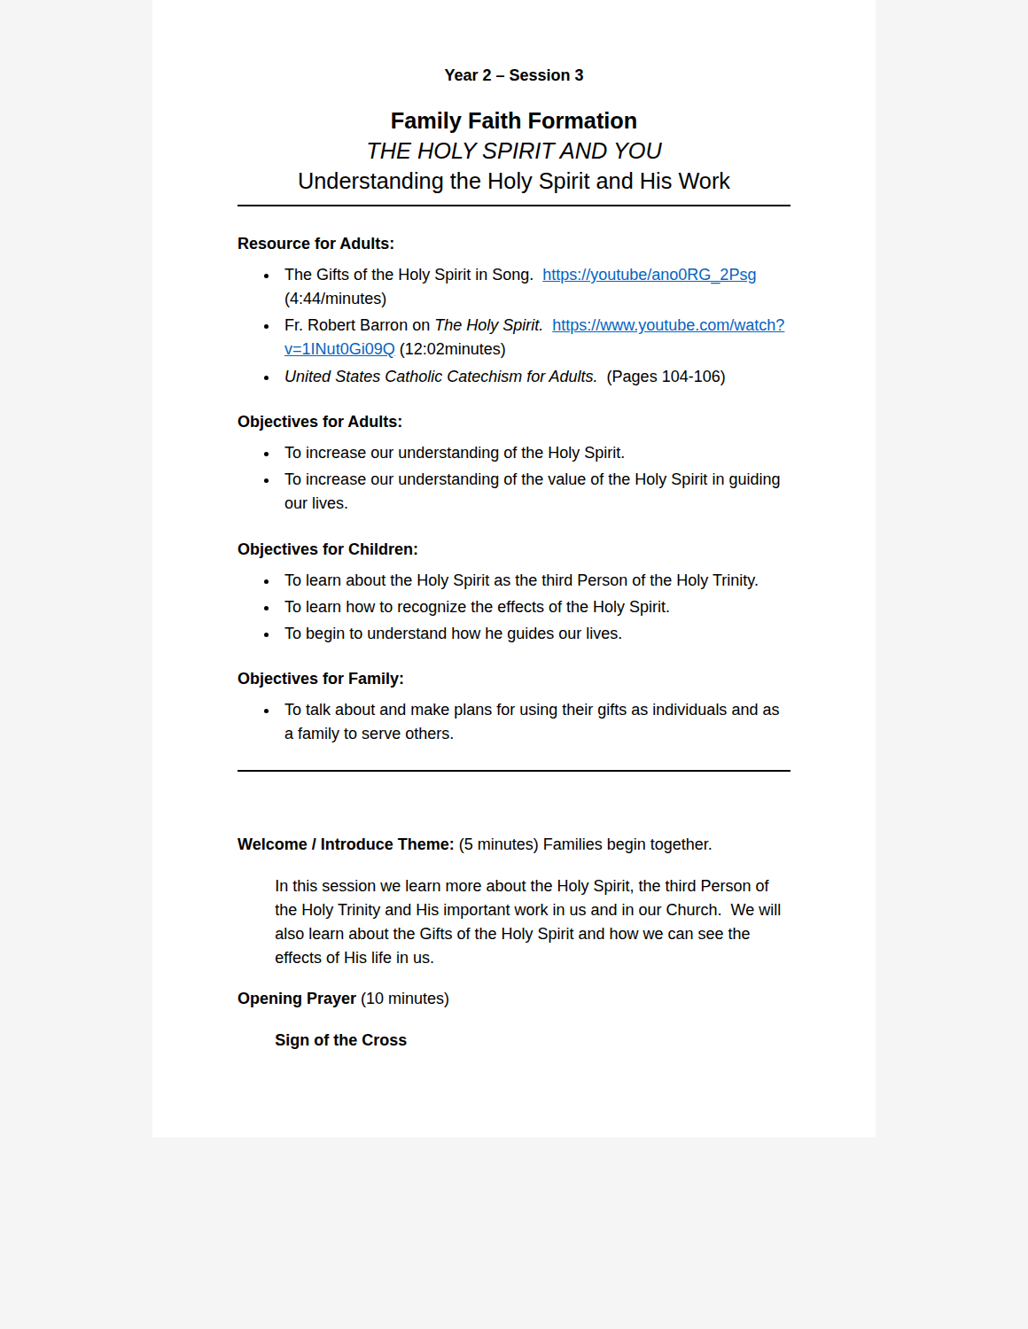Year 2 – Session 3
Family Faith Formation
THE HOLY SPIRIT AND YOU
Understanding the Holy Spirit and His Work
Resource for Adults:
The Gifts of the Holy Spirit in Song. https://youtube/ano0RG_2Psg (4:44/minutes)
Fr. Robert Barron on The Holy Spirit. https://www.youtube.com/watch?v=1INut0Gi09Q (12:02minutes)
United States Catholic Catechism for Adults. (Pages 104-106)
Objectives for Adults:
To increase our understanding of the Holy Spirit.
To increase our understanding of the value of the Holy Spirit in guiding our lives.
Objectives for Children:
To learn about the Holy Spirit as the third Person of the Holy Trinity.
To learn how to recognize the effects of the Holy Spirit.
To begin to understand how he guides our lives.
Objectives for Family:
To talk about and make plans for using their gifts as individuals and as a family to serve others.
Welcome / Introduce Theme: (5 minutes) Families begin together.
In this session we learn more about the Holy Spirit, the third Person of the Holy Trinity and His important work in us and in our Church. We will also learn about the Gifts of the Holy Spirit and how we can see the effects of His life in us.
Opening Prayer (10 minutes)
Sign of the Cross